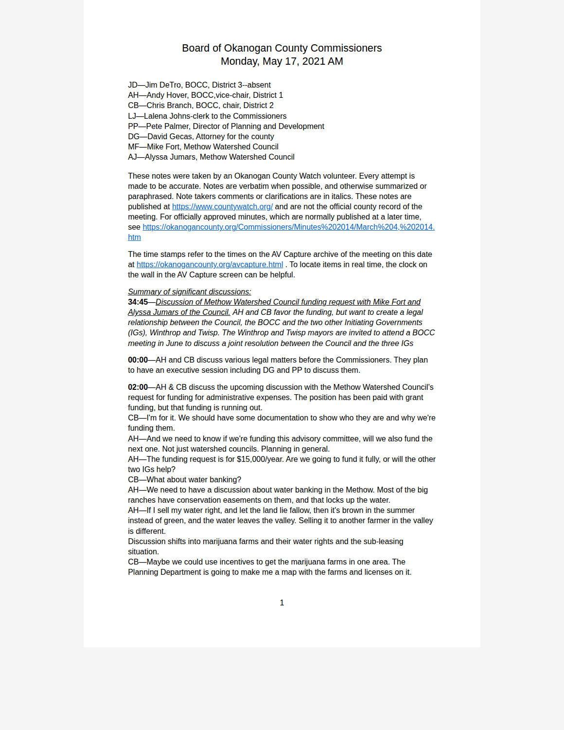Board of Okanogan County Commissioners
Monday, May 17, 2021 AM
JD—Jim DeTro, BOCC, District 3--absent
AH—Andy Hover, BOCC,vice-chair, District 1
CB—Chris Branch, BOCC, chair, District 2
LJ—Lalena Johns-clerk to the Commissioners
PP—Pete Palmer, Director of Planning and Development
DG—David Gecas, Attorney for the county
MF—Mike Fort, Methow Watershed Council
AJ—Alyssa Jumars, Methow Watershed Council
These notes were taken by an Okanogan County Watch volunteer. Every attempt is made to be accurate. Notes are verbatim when possible, and otherwise summarized or paraphrased. Note takers comments or clarifications are in italics. These notes are published at https://www.countywatch.org/ and are not the official county record of the meeting. For officially approved minutes, which are normally published at a later time, see https://okanogancounty.org/Commissioners/Minutes%202014/March%204,%202014.htm
The time stamps refer to the times on the AV Capture archive of the meeting on this date at https://okanogancounty.org/avcapture.html . To locate items in real time, the clock on the wall in the AV Capture screen can be helpful.
Summary of significant discussions:
34:45—Discussion of Methow Watershed Council funding request with Mike Fort and Alyssa Jumars of the Council. AH and CB favor the funding, but want to create a legal relationship between the Council, the BOCC and the two other Initiating Governments (IGs), Winthrop and Twisp. The Winthrop and Twisp mayors are invited to attend a BOCC meeting in June to discuss a joint resolution between the Council and the three IGs
00:00—AH and CB discuss various legal matters before the Commissioners. They plan to have an executive session including DG and PP to discuss them.
02:00—AH & CB discuss the upcoming discussion with the Methow Watershed Council's request for funding for administrative expenses. The position has been paid with grant funding, but that funding is running out.
CB—I'm for it. We should have some documentation to show who they are and why we're funding them.
AH—And we need to know if we're funding this advisory committee, will we also fund the next one. Not just watershed councils. Planning in general.
AH—The funding request is for $15,000/year. Are we going to fund it fully, or will the other two IGs help?
CB—What about water banking?
AH—We need to have a discussion about water banking in the Methow. Most of the big ranches have conservation easements on them, and that locks up the water.
AH—If I sell my water right, and let the land lie fallow, then it's brown in the summer instead of green, and the water leaves the valley. Selling it to another farmer in the valley is different.
Discussion shifts into marijuana farms and their water rights and the sub-leasing situation.
CB—Maybe we could use incentives to get the marijuana farms in one area. The Planning Department is going to make me a map with the farms and licenses on it.
1